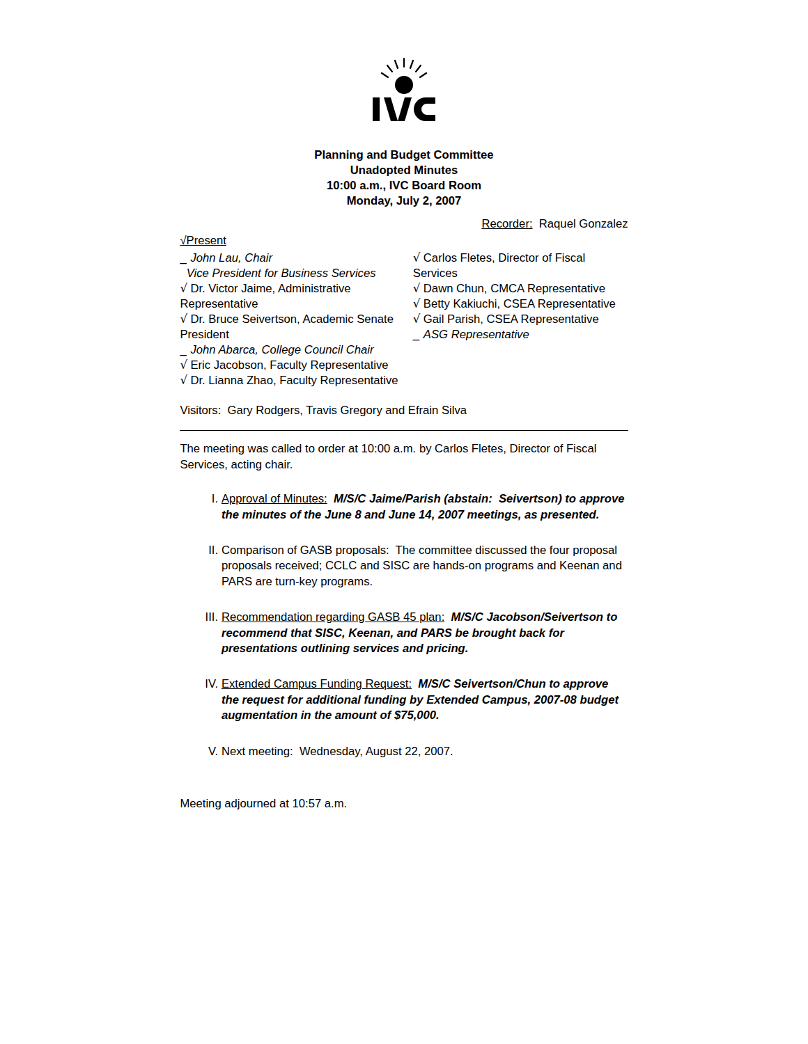Planning and Budget Committee Unadopted Minutes 10:00 a.m., IVC Board Room Monday, July 2, 2007
Recorder: Raquel Gonzalez
√Present
| _ John Lau, Chair Vice President for Business Services √ Dr. Victor Jaime, Administrative Representative √ Dr. Bruce Seivertson, Academic Senate President _ John Abarca, College Council Chair √ Eric Jacobson, Faculty Representative √ Dr. Lianna Zhao, Faculty Representative | √ Carlos Fletes, Director of Fiscal Services √ Dawn Chun, CMCA Representative √ Betty Kakiuchi, CSEA Representative √ Gail Parish, CSEA Representative _ ASG Representative |
Visitors: Gary Rodgers, Travis Gregory and Efrain Silva
The meeting was called to order at 10:00 a.m. by Carlos Fletes, Director of Fiscal Services, acting chair.
I. Approval of Minutes: M/S/C Jaime/Parish (abstain: Seivertson) to approve the minutes of the June 8 and June 14, 2007 meetings, as presented.
II. Comparison of GASB proposals: The committee discussed the four proposal proposals received; CCLC and SISC are hands-on programs and Keenan and PARS are turn-key programs.
III. Recommendation regarding GASB 45 plan: M/S/C Jacobson/Seivertson to recommend that SISC, Keenan, and PARS be brought back for presentations outlining services and pricing.
IV. Extended Campus Funding Request: M/S/C Seivertson/Chun to approve the request for additional funding by Extended Campus, 2007-08 budget augmentation in the amount of $75,000.
V. Next meeting: Wednesday, August 22, 2007.
Meeting adjourned at 10:57 a.m.